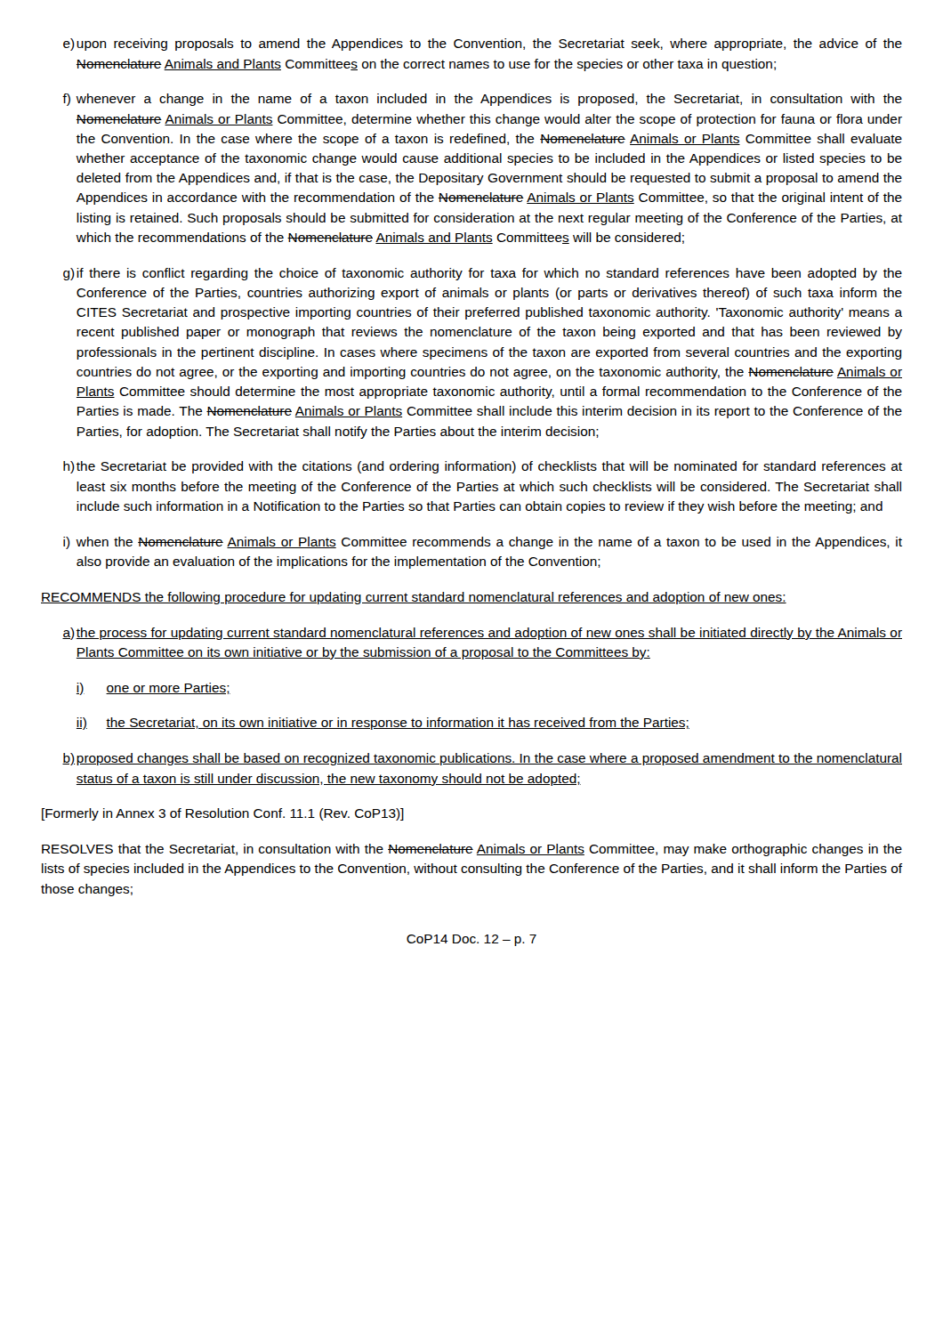e)
upon receiving proposals to amend the Appendices to the Convention, the Secretariat seek, where appropriate, the advice of the Nomenclature Animals and Plants Committees on the correct names to use for the species or other taxa in question;
f)
whenever a change in the name of a taxon included in the Appendices is proposed, the Secretariat, in consultation with the Nomenclature Animals or Plants Committee, determine whether this change would alter the scope of protection for fauna or flora under the Convention. In the case where the scope of a taxon is redefined, the Nomenclature Animals or Plants Committee shall evaluate whether acceptance of the taxonomic change would cause additional species to be included in the Appendices or listed species to be deleted from the Appendices and, if that is the case, the Depositary Government should be requested to submit a proposal to amend the Appendices in accordance with the recommendation of the Nomenclature Animals or Plants Committee, so that the original intent of the listing is retained. Such proposals should be submitted for consideration at the next regular meeting of the Conference of the Parties, at which the recommendations of the Nomenclature Animals and Plants Committees will be considered;
g)
if there is conflict regarding the choice of taxonomic authority for taxa for which no standard references have been adopted by the Conference of the Parties, countries authorizing export of animals or plants (or parts or derivatives thereof) of such taxa inform the CITES Secretariat and prospective importing countries of their preferred published taxonomic authority. 'Taxonomic authority' means a recent published paper or monograph that reviews the nomenclature of the taxon being exported and that has been reviewed by professionals in the pertinent discipline. In cases where specimens of the taxon are exported from several countries and the exporting countries do not agree, or the exporting and importing countries do not agree, on the taxonomic authority, the Nomenclature Animals or Plants Committee should determine the most appropriate taxonomic authority, until a formal recommendation to the Conference of the Parties is made. The Nomenclature Animals or Plants Committee shall include this interim decision in its report to the Conference of the Parties, for adoption. The Secretariat shall notify the Parties about the interim decision;
h)
the Secretariat be provided with the citations (and ordering information) of checklists that will be nominated for standard references at least six months before the meeting of the Conference of the Parties at which such checklists will be considered. The Secretariat shall include such information in a Notification to the Parties so that Parties can obtain copies to review if they wish before the meeting; and
i)
when the Nomenclature Animals or Plants Committee recommends a change in the name of a taxon to be used in the Appendices, it also provide an evaluation of the implications for the implementation of the Convention;
RECOMMENDS the following procedure for updating current standard nomenclatural references and adoption of new ones:
a)
the process for updating current standard nomenclatural references and adoption of new ones shall be initiated directly by the Animals or Plants Committee on its own initiative or by the submission of a proposal to the Committees by:
i)
one or more Parties;
ii)
the Secretariat, on its own initiative or in response to information it has received from the Parties;
b)
proposed changes shall be based on recognized taxonomic publications. In the case where a proposed amendment to the nomenclatural status of a taxon is still under discussion, the new taxonomy should not be adopted;
[Formerly in Annex 3 of Resolution Conf. 11.1 (Rev. CoP13)]
RESOLVES that the Secretariat, in consultation with the Nomenclature Animals or Plants Committee, may make orthographic changes in the lists of species included in the Appendices to the Convention, without consulting the Conference of the Parties, and it shall inform the Parties of those changes;
CoP14 Doc. 12 – p. 7